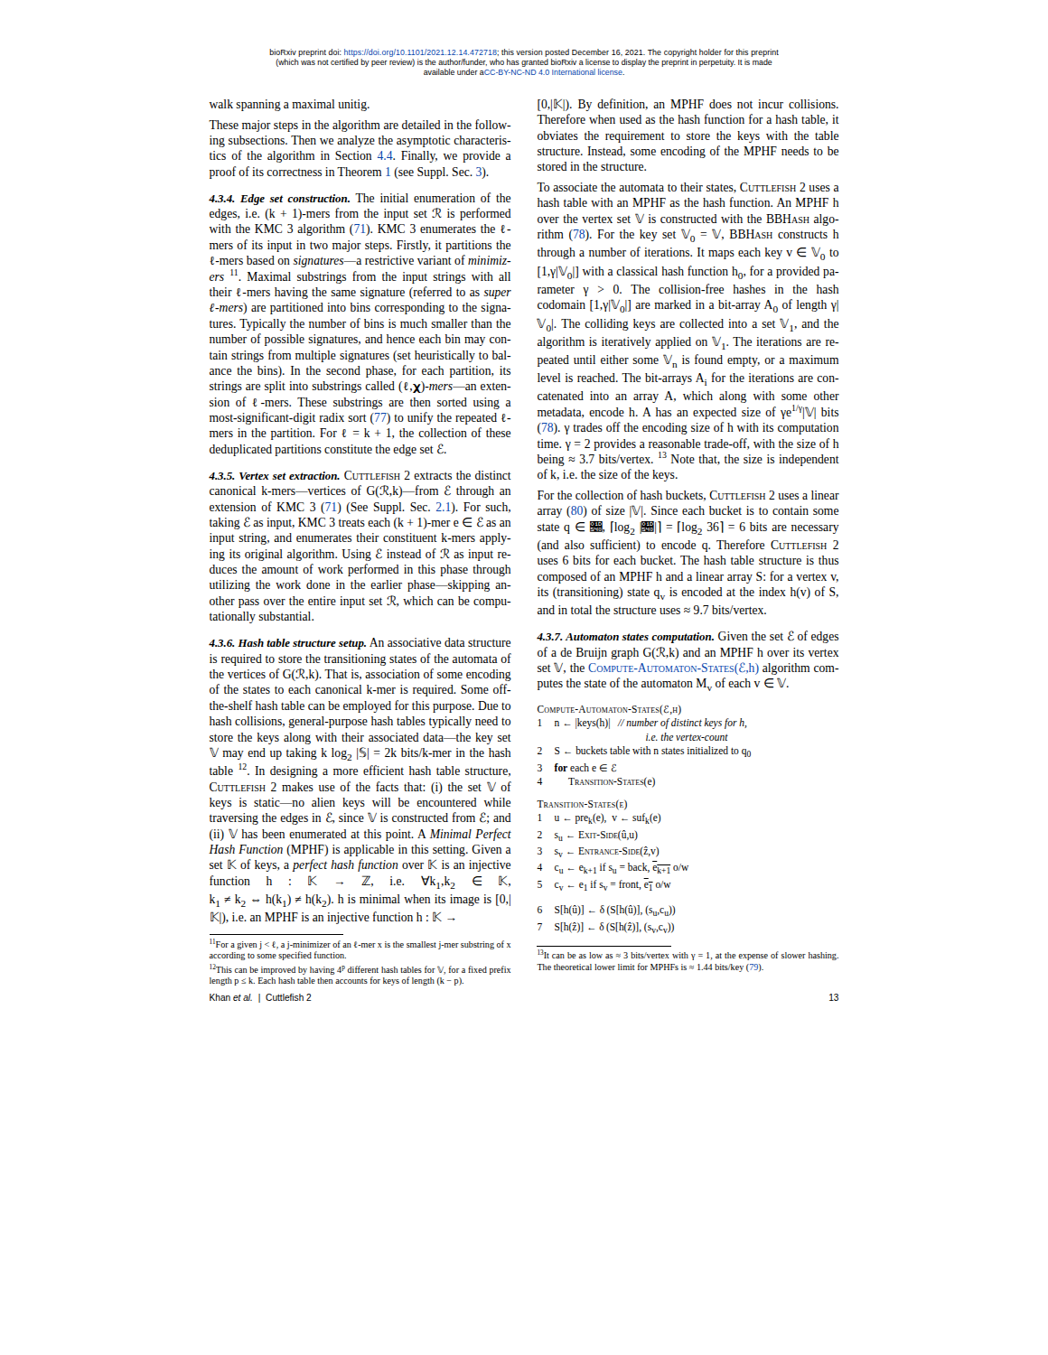bioRxiv preprint doi: https://doi.org/10.1101/2021.12.14.472718; this version posted December 16, 2021. The copyright holder for this preprint
(which was not certified by peer review) is the author/funder, who has granted bioRxiv a license to display the preprint in perpetuity. It is made
available under aCC-BY-NC-ND 4.0 International license.
walk spanning a maximal unitig.
These major steps in the algorithm are detailed in the following subsections. Then we analyze the asymptotic characteristics of the algorithm in Section 4.4. Finally, we provide a proof of its correctness in Theorem 1 (see Suppl. Sec. 3).
4.3.4. Edge set construction. The initial enumeration of the edges, i.e. (k + 1)-mers from the input set ℛ is performed with the KMC 3 algorithm (71). KMC 3 enumerates the ℓ-mers of its input in two major steps. Firstly, it partitions the ℓ-mers based on signatures—a restrictive variant of minimizers 11. Maximal substrings from the input strings with all their ℓ-mers having the same signature (referred to as super ℓ-mers) are partitioned into bins corresponding to the signatures. Typically the number of bins is much smaller than the number of possible signatures, and hence each bin may contain strings from multiple signatures (set heuristically to balance the bins). In the second phase, for each partition, its strings are split into substrings called (ℓ,𝛘)-mers—an extension of ℓ-mers. These substrings are then sorted using a most-significant-digit radix sort (77) to unify the repeated ℓ-mers in the partition. For ℓ = k + 1, the collection of these deduplicated partitions constitute the edge set ℰ.
4.3.5. Vertex set extraction. Cuttlefish 2 extracts the distinct canonical k-mers—vertices of G(ℛ,k)—from ℰ through an extension of KMC 3 (71) (See Suppl. Sec. 2.1). For such, taking ℰ as input, KMC 3 treats each (k + 1)-mer e ∈ ℰ as an input string, and enumerates their constituent k-mers applying its original algorithm. Using ℰ instead of ℛ as input reduces the amount of work performed in this phase through utilizing the work done in the earlier phase—skipping another pass over the entire input set ℛ, which can be computationally substantial.
4.3.6. Hash table structure setup. An associative data structure is required to store the transitioning states of the automata of the vertices of G(ℛ,k). That is, association of some encoding of the states to each canonical k-mer is required. Some off-the-shelf hash table can be employed for this purpose. Due to hash collisions, general-purpose hash tables typically need to store the keys along with their associated data—the key set 𝕍 may end up taking k log2 |𝕊| = 2k bits/k-mer in the hash table 12. In designing a more efficient hash table structure, Cuttlefish 2 makes use of the facts that: (i) the set 𝕍 of keys is static—no alien keys will be encountered while traversing the edges in ℰ, since 𝕍 is constructed from ℰ; and (ii) 𝕍 has been enumerated at this point. A Minimal Perfect Hash Function (MPHF) is applicable in this setting. Given a set 𝕂 of keys, a perfect hash function over 𝕂 is an injective function h : 𝕂 → ℤ, i.e. ∀k1,k2 ∈ 𝕂, k1 ≠ k2 ⇔ h(k1) ≠ h(k2). h is minimal when its image is [0,|𝕂|), i.e. an MPHF is an injective function h : 𝕂 →
11For a given j < ℓ, a j-minimizer of an ℓ-mer x is the smallest j-mer substring of x according to some specified function.
12This can be improved by having 4p different hash tables for 𝕍, for a fixed prefix length p ≤ k. Each hash table then accounts for keys of length (k − p).
[0,|𝕂|). By definition, an MPHF does not incur collisions. Therefore when used as the hash function for a hash table, it obviates the requirement to store the keys with the table structure. Instead, some encoding of the MPHF needs to be stored in the structure.
To associate the automata to their states, Cuttlefish 2 uses a hash table with an MPHF as the hash function. An MPHF h over the vertex set 𝕍 is constructed with the BBHash algorithm (78). For the key set 𝕍0 = 𝕍, BBHash constructs h through a number of iterations. It maps each key v ∈ 𝕍0 to [1,γ|𝕍0|] with a classical hash function h0, for a provided parameter γ > 0. The collision-free hashes in the hash codomain [1,γ|𝕍0|] are marked in a bit-array A0 of length γ|𝕍0|. The colliding keys are collected into a set 𝕍1, and the algorithm is iteratively applied on 𝕍1. The iterations are repeated until either some 𝕍n is found empty, or a maximum level is reached. The bit-arrays Ai for the iterations are concatenated into an array A, which along with some other metadata, encode h. A has an expected size of γe1/γ|𝕍| bits (78). γ trades off the encoding size of h with its computation time. γ = 2 provides a reasonable trade-off, with the size of h being ≈ 3.7 bits/vertex. 13 Note that, the size is independent of k, i.e. the size of the keys.
For the collection of hash buckets, Cuttlefish 2 uses a linear array (80) of size |𝕍|. Since each bucket is to contain some state q ∈ 𝕈, ⌈log2 |𝕈|⌉ = ⌈log2 36⌉ = 6 bits are necessary (and also sufficient) to encode q. Therefore Cuttlefish 2 uses 6 bits for each bucket. The hash table structure is thus composed of an MPHF h and a linear array S: for a vertex v, its (transitioning) state qv is encoded at the index h(v) of S, and in total the structure uses ≈ 9.7 bits/vertex.
4.3.7. Automaton states computation. Given the set ℰ of edges of a de Bruijn graph G(ℛ,k) and an MPHF h over its vertex set 𝕍, the Compute-Automaton-States(ℰ,h) algorithm computes the state of the automaton Mv of each v ∈ 𝕍.
Compute-Automaton-States(ℰ,h)
| 1 | n ← /keys(h)/ // number of distinct keys for h, |
| | i.e. the vertex-count |
| 2 | S ← buckets table with n states initialized to q 0 |
| 3 | for each e ∈ ℰ |
| 4 | Transition-States (e) |
Transition-States(e)
| 1 | u ← pre k (e), v ← suf k (e) |
| 2 | s u ← Exit-Side (û,u) |
| 3 | s v ← Entrance-Side (ẑ,v) |
| 4 | c u ← e k+1 if s u = back, e k+1 o/w |
| 5 | c v ← e 1 if s v = front, e 1 o/w |
| 6 | S[h(û)] ← δ (S[h(û)], (s u ,c u )) |
| 7 | S[h(ẑ)] ← δ (S[h(ẑ)], (s v ,c v )) |
13It can be as low as ≈ 3 bits/vertex with γ = 1, at the expense of slower hashing. The theoretical lower limit for MPHFs is ≈ 1.44 bits/key (79).
Khan et al.|Cuttlefish 2
13